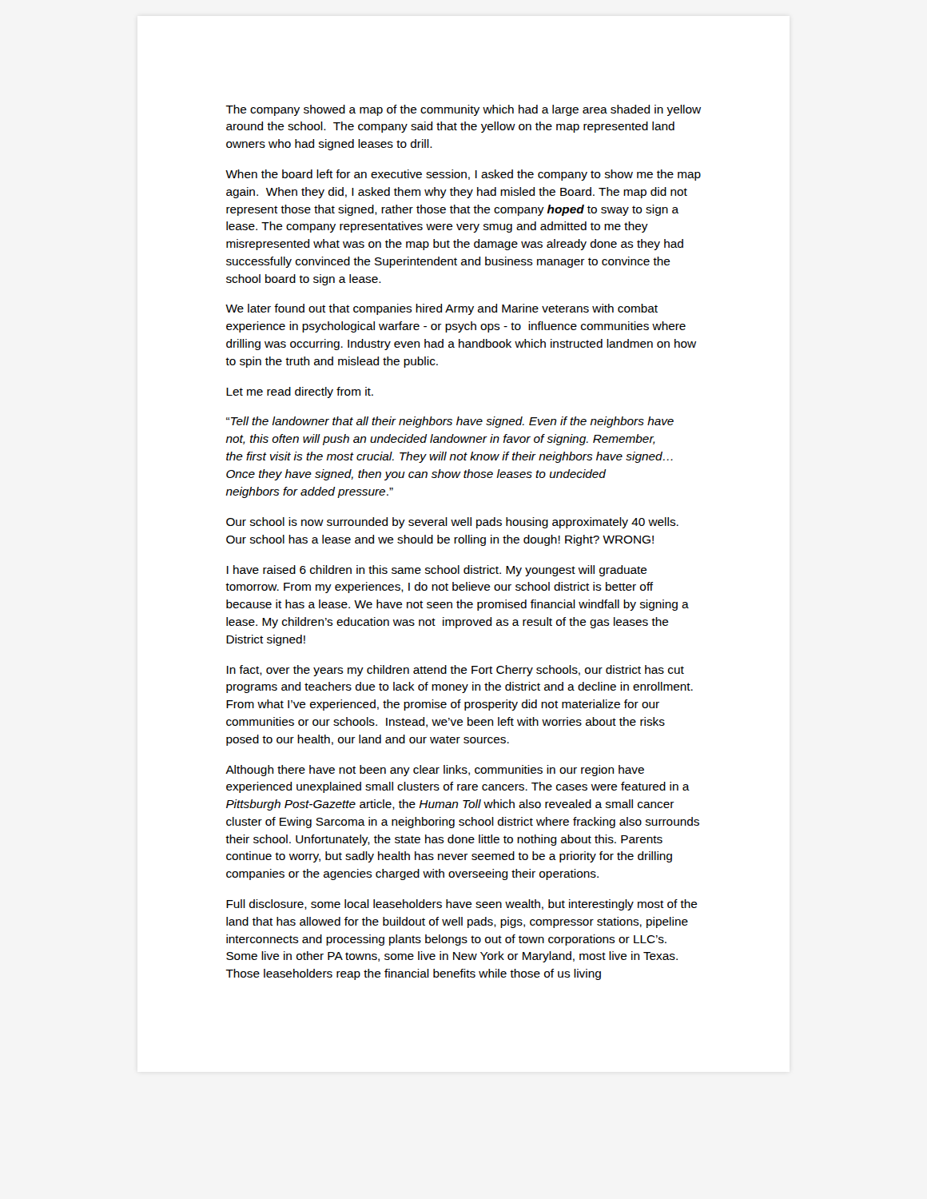The company showed a map of the community which had a large area shaded in yellow around the school. The company said that the yellow on the map represented land owners who had signed leases to drill.
When the board left for an executive session, I asked the company to show me the map again. When they did, I asked them why they had misled the Board. The map did not represent those that signed, rather those that the company hoped to sway to sign a lease. The company representatives were very smug and admitted to me they misrepresented what was on the map but the damage was already done as they had successfully convinced the Superintendent and business manager to convince the school board to sign a lease.
We later found out that companies hired Army and Marine veterans with combat experience in psychological warfare - or psych ops - to influence communities where drilling was occurring. Industry even had a handbook which instructed landmen on how to spin the truth and mislead the public.
Let me read directly from it.
“Tell the landowner that all their neighbors have signed. Even if the neighbors have
not, this often will push an undecided landowner in favor of signing. Remember,
the first visit is the most crucial. They will not know if their neighbors have signed…
Once they have signed, then you can show those leases to undecided
neighbors for added pressure.”
Our school is now surrounded by several well pads housing approximately 40 wells. Our school has a lease and we should be rolling in the dough! Right? WRONG!
I have raised 6 children in this same school district. My youngest will graduate tomorrow. From my experiences, I do not believe our school district is better off because it has a lease. We have not seen the promised financial windfall by signing a lease. My children’s education was not improved as a result of the gas leases the District signed!
In fact, over the years my children attend the Fort Cherry schools, our district has cut programs and teachers due to lack of money in the district and a decline in enrollment. From what I’ve experienced, the promise of prosperity did not materialize for our communities or our schools. Instead, we’ve been left with worries about the risks posed to our health, our land and our water sources.
Although there have not been any clear links, communities in our region have experienced unexplained small clusters of rare cancers. The cases were featured in a Pittsburgh Post-Gazette article, the Human Toll which also revealed a small cancer cluster of Ewing Sarcoma in a neighboring school district where fracking also surrounds their school. Unfortunately, the state has done little to nothing about this. Parents continue to worry, but sadly health has never seemed to be a priority for the drilling companies or the agencies charged with overseeing their operations.
Full disclosure, some local leaseholders have seen wealth, but interestingly most of the land that has allowed for the buildout of well pads, pigs, compressor stations, pipeline interconnects and processing plants belongs to out of town corporations or LLC’s. Some live in other PA towns, some live in New York or Maryland, most live in Texas. Those leaseholders reap the financial benefits while those of us living